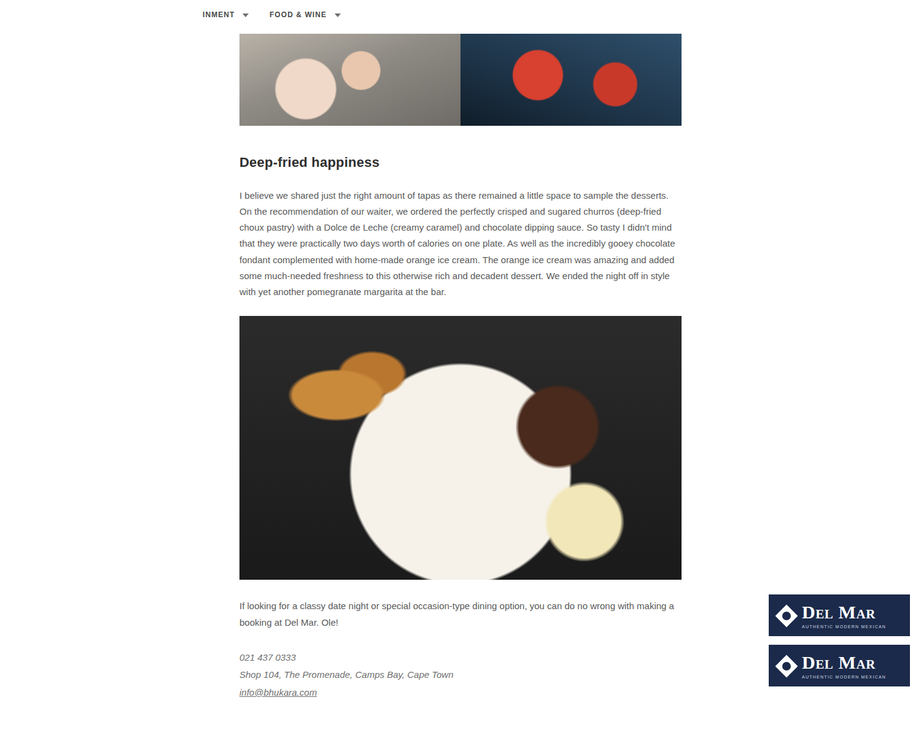INMENT
FOOD & WINE
Deep-fried happiness
I believe we shared just the right amount of tapas as there remained a little space to sample the desserts. On the recommendation of our waiter, we ordered the perfectly crisped and sugared churros (deep-fried choux pastry) with a Dolce de Leche (creamy caramel) and chocolate dipping sauce. So tasty I didn't mind that they were practically two days worth of calories on one plate. As well as the incredibly gooey chocolate fondant complemented with home-made orange ice cream. The orange ice cream was amazing and added some much-needed freshness to this otherwise rich and decadent dessert. We ended the night off in style with yet another pomegranate margarita at the bar.
If looking for a classy date night or special occasion-type dining option, you can do no wrong with making a booking at Del Mar. Ole!
021 437 0333
Shop 104, The Promenade, Camps Bay, Cape Town
info@bhukara.com
Del Mar Authentic Modern Mexican
Del Mar Authentic Modern Mexican